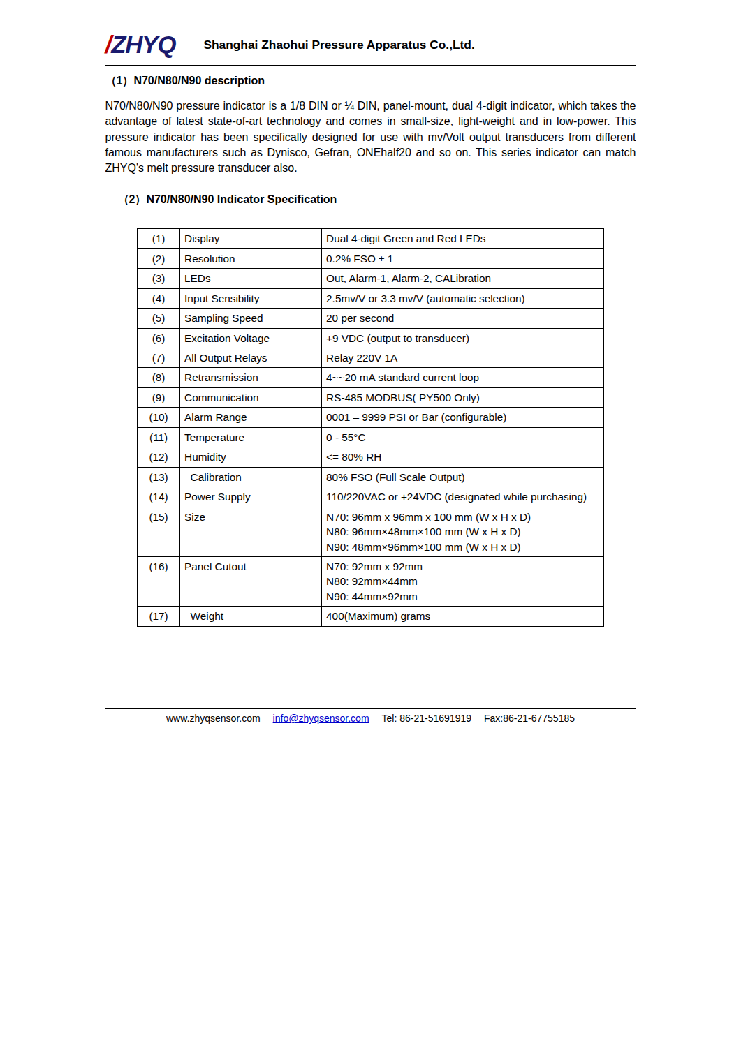/ZHYQ
Shanghai Zhaohui Pressure Apparatus Co.,Ltd.
（1）N70/N80/N90 description
N70/N80/N90 pressure indicator is a 1/8 DIN or ¼ DIN, panel-mount, dual 4-digit indicator, which takes the advantage of latest state-of-art technology and comes in small-size, light-weight and in low-power. This pressure indicator has been specifically designed for use with mv/Volt output transducers from different famous manufacturers such as Dynisco, Gefran, ONEhalf20 and so on. This series indicator can match ZHYQ's melt pressure transducer also.
（2）N70/N80/N90 Indicator Specification
| (1) | Display | Dual 4-digit Green and Red LEDs |
| (2) | Resolution | 0.2% FSO ± 1 |
| (3) | LEDs | Out, Alarm-1, Alarm-2, CALibration |
| (4) | Input Sensibility | 2.5mv/V or 3.3 mv/V (automatic selection) |
| (5) | Sampling Speed | 20 per second |
| (6) | Excitation Voltage | +9 VDC (output to transducer) |
| (7) | All Output Relays | Relay 220V 1A |
| (8) | Retransmission | 4~~20 mA standard current loop |
| (9) | Communication | RS-485 MODBUS( PY500 Only) |
| (10) | Alarm Range | 0001 – 9999 PSI or Bar (configurable) |
| (11) | Temperature | 0 - 55°C |
| (12) | Humidity | <= 80% RH |
| (13) | Calibration | 80% FSO (Full Scale Output) |
| (14) | Power Supply | 110/220VAC or +24VDC (designated while purchasing) |
| (15) | Size | N70: 96mm x 96mm x 100 mm (W x H x D) N80: 96mm×48mm×100 mm (W x H x D) N90: 48mm×96mm×100 mm (W x H x D) |
| (16) | Panel Cutout | N70: 92mm x 92mm N80: 92mm×44mm N90: 44mm×92mm |
| (17) | Weight | 400(Maximum) grams |
www.zhyqsensor.com info@zhyqsensor.com Tel: 86-21-51691919 Fax:86-21-67755185